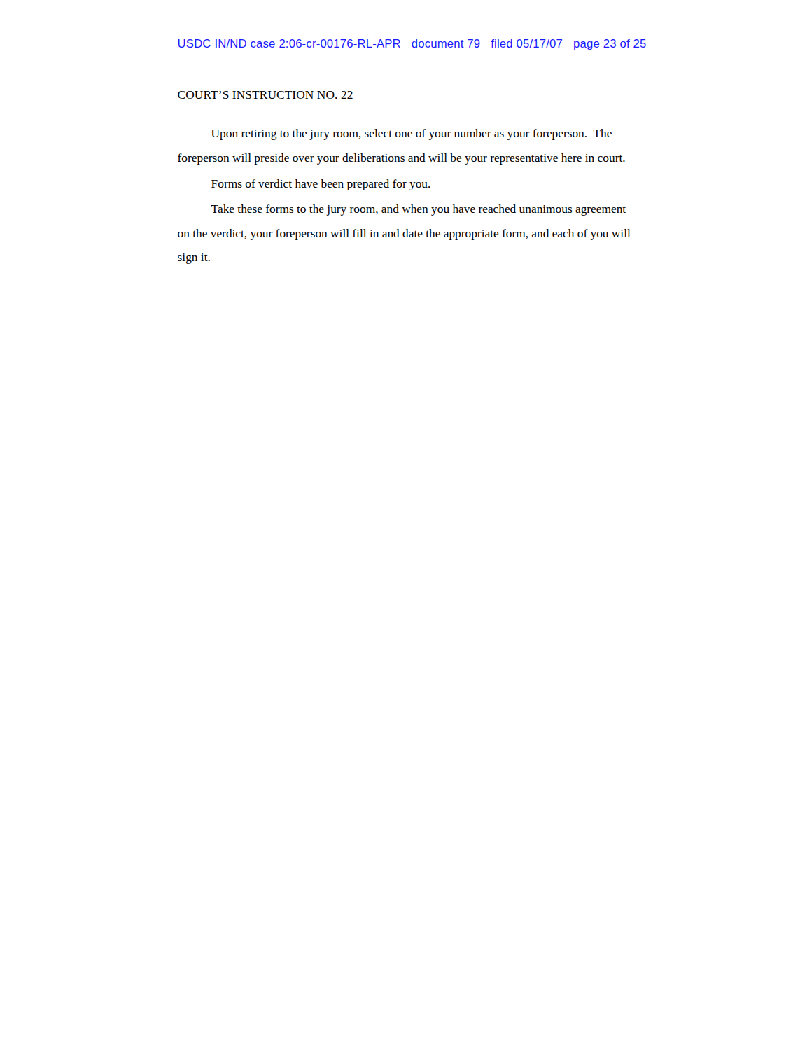USDC IN/ND case 2:06-cr-00176-RL-APR document 79 filed 05/17/07 page 23 of 25
COURT’S INSTRUCTION NO. 22
Upon retiring to the jury room, select one of your number as your foreperson. The foreperson will preside over your deliberations and will be your representative here in court.
Forms of verdict have been prepared for you.
Take these forms to the jury room, and when you have reached unanimous agreement on the verdict, your foreperson will fill in and date the appropriate form, and each of you will sign it.